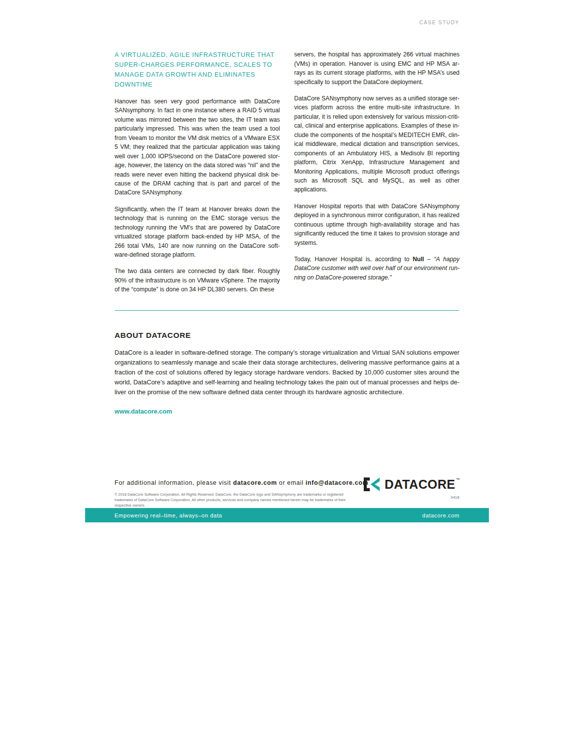CASE STUDY
A virtualized, agile infrastructure that super-charges performance, scales to manage data growth and eliminates downtime
Hanover has seen very good performance with DataCore SANsymphony. In fact in one instance where a RAID 5 virtual volume was mirrored between the two sites, the IT team was particularly impressed. This was when the team used a tool from Veeam to monitor the VM disk metrics of a VMware ESX 5 VM; they realized that the particular application was taking well over 1,000 IOPS/second on the DataCore powered storage, however, the latency on the data stored was “nil” and the reads were never even hitting the backend physical disk because of the DRAM caching that is part and parcel of the DataCore SANsymphony.
Significantly, when the IT team at Hanover breaks down the technology that is running on the EMC storage versus the technology running the VM's that are powered by DataCore virtualized storage platform back-ended by HP MSA, of the 266 total VMs, 140 are now running on the DataCore software-defined storage platform.
The two data centers are connected by dark fiber. Roughly 90% of the infrastructure is on VMware vSphere. The majority of the “compute” is done on 34 HP DL380 servers. On these
servers, the hospital has approximately 266 virtual machines (VMs) in operation. Hanover is using EMC and HP MSA arrays as its current storage platforms, with the HP MSA’s used specifically to support the DataCore deployment.
DataCore SANsymphony now serves as a unified storage services platform across the entire multi-site infrastructure. In particular, it is relied upon extensively for various mission-critical, clinical and enterprise applications. Examples of these include the components of the hospital’s MEDITECH EMR, clinical middleware, medical dictation and transcription services, components of an Ambulatory HIS, a Medisolv BI reporting platform, Citrix XenApp, Infrastructure Management and Monitoring Applications, multiple Microsoft product offerings such as Microsoft SQL and MySQL, as well as other applications.
Hanover Hospital reports that with DataCore SANsymphony deployed in a synchronous mirror configuration, it has realized continuous uptime through high-availability storage and has significantly reduced the time it takes to provision storage and systems.
Today, Hanover Hospital is, according to Null – “A happy DataCore customer with well over half of our environment running on DataCore-powered storage.”
ABOUT DATACORE
DataCore is a leader in software-defined storage. The company’s storage virtualization and Virtual SAN solutions empower organizations to seamlessly manage and scale their data storage architectures, delivering massive performance gains at a fraction of the cost of solutions offered by legacy storage hardware vendors. Backed by 10,000 customer sites around the world, DataCore’s adaptive and self-learning and healing technology takes the pain out of manual processes and helps deliver on the promise of the new software defined data center through its hardware agnostic architecture.
www.datacore.com
For additional information, please visit datacore.com or email info@datacore.com
© 2018 DataCore Software Corporation. All Rights Reserved. DataCore, the DataCore logo and SANsymphony are trademarks or registered trademarks of DataCore Software Corporation. All other products, services and company names mentioned herein may be trademarks of their respective owners.
DATACORE™
0418
Empowering real–time, always–on data datacore.com